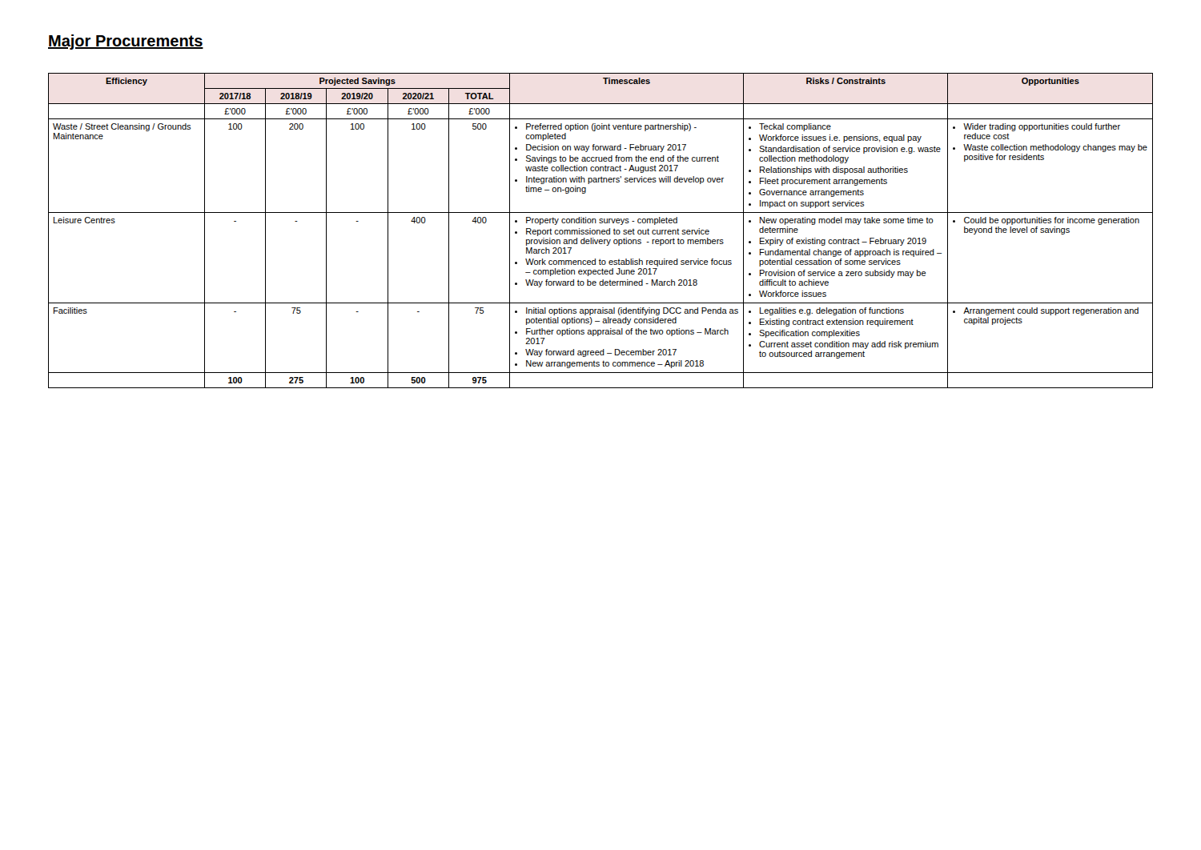Major Procurements
| Efficiency | Projected Savings | Timescales | Risks / Constraints | Opportunities |
| --- | --- | --- | --- | --- |
| 2017/18 | 2018/19 | 2019/20 | 2020/21 | TOTAL |
| | £'000 | £'000 | £'000 | £'000 | £'000 | | | |
| Waste / Street Cleansing / Grounds Maintenance | 100 | 200 | 100 | 100 | 500 | Preferred option (joint venture partnership) - completed Decision on way forward - February 2017 Savings to be accrued from the end of the current waste collection contract - August 2017 Integration with partners' services will develop over time – on-going | Teckal compliance Workforce issues i.e. pensions, equal pay Standardisation of service provision e.g. waste collection methodology Relationships with disposal authorities Fleet procurement arrangements Governance arrangements Impact on support services | Wider trading opportunities could further reduce cost Waste collection methodology changes may be positive for residents |
| Leisure Centres | - | - | - | 400 | 400 | Property condition surveys - completed Report commissioned to set out current service provision and delivery options - report to members March 2017 Work commenced to establish required service focus – completion expected June 2017 Way forward to be determined - March 2018 | New operating model may take some time to determine Expiry of existing contract – February 2019 Fundamental change of approach is required – potential cessation of some services Provision of service a zero subsidy may be difficult to achieve Workforce issues | Could be opportunities for income generation beyond the level of savings |
| Facilities | - | 75 | - | - | 75 | Initial options appraisal (identifying DCC and Penda as potential options) – already considered Further options appraisal of the two options – March 2017 Way forward agreed – December 2017 New arrangements to commence – April 2018 | Legalities e.g. delegation of functions Existing contract extension requirement Specification complexities Current asset condition may add risk premium to outsourced arrangement | Arrangement could support regeneration and capital projects |
| | 100 | 275 | 100 | 500 | 975 | | | |